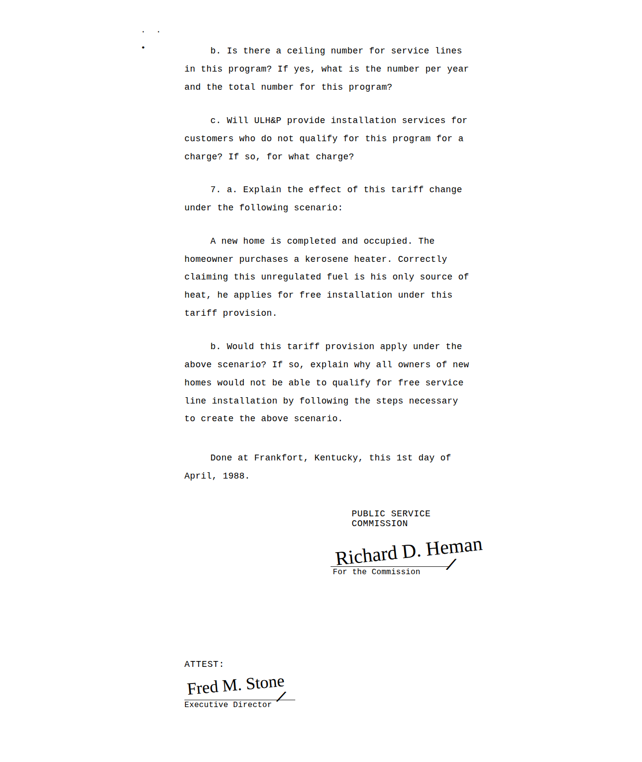. . •
b. Is there a ceiling number for service lines in this program? If yes, what is the number per year and the total number for this program?
c. Will ULH&P provide installation services for customers who do not qualify for this program for a charge? If so, for what charge?
7. a. Explain the effect of this tariff change under the following scenario:
A new home is completed and occupied. The homeowner purchases a kerosene heater. Correctly claiming this unregulated fuel is his only source of heat, he applies for free installation under this tariff provision.
b. Would this tariff provision apply under the above scenario? If so, explain why all owners of new homes would not be able to qualify for free service line installation by following the steps necessary to create the above scenario.
Done at Frankfort, Kentucky, this 1st day of April, 1988.
PUBLIC SERVICE COMMISSION
Richard D. Heman For the Commission /
ATTEST:
Fred M. Stone Executive Director /